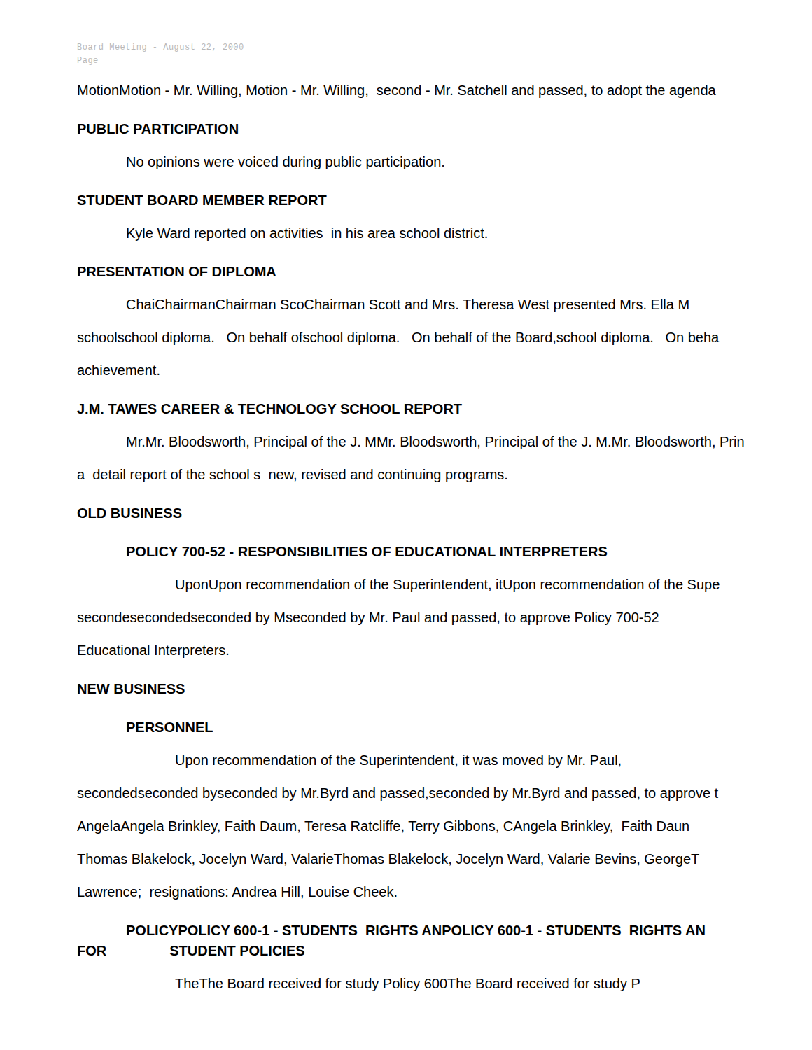Board Meeting - August 22, 2000
Page
MotionMotion - Mr. Willing, Motion - Mr. Willing, second - Mr. Satchell and passed, to adopt the agenda
Public Participation
No opinions were voiced during public participation.
Student Board Member Report
Kyle Ward reported on activities in his area school district.
Presentation of Diploma
ChaiChairmanChairman ScoChairman Scott and Mrs. Theresa West presented Mrs. Ella M
schoolschool diploma. On behalf ofschool diploma. On behalf of the Board,school diploma. On beha
achievement.
J.M. Tawes Career & Technology School Report
Mr.Mr. Bloodsworth, Principal of the J. MMr. Bloodsworth, Principal of the J. M.Mr. Bloodsworth, Prin
a detail report of the school s new, revised and continuing programs.
Old Business
Policy 700-52 - Responsibilities of Educational Interpreters
UponUpon recommendation of the Superintendent, itUpon recommendation of the Supe
secondesecondedseconded by Mseconded by Mr. Paul and passed, to approve Policy 700-52
Educational Interpreters.
New Business
Personnel
Upon recommendation of the Superintendent, it was moved by Mr. Paul,
secondedseconded byseconded by Mr.Byrd and passed,seconded by Mr.Byrd and passed, to approve t
AngelaAngela Brinkley, Faith Daum, Teresa Ratcliffe, Terry Gibbons, CAngela Brinkley, Faith Daun
Thomas Blakelock, Jocelyn Ward, ValarieThomas Blakelock, Jocelyn Ward, Valarie Bevins, GeorgeT
Lawrence; resignations: Andrea Hill, Louise Cheek.
POLICYPOLICY 600-1 - STUDENTS RIGHTS ANPOLICY 600-1 - STUDENTS RIGHTS AN FOR STUDENT POLICIES
TheThe Board received for study Policy 600The Board received for study P